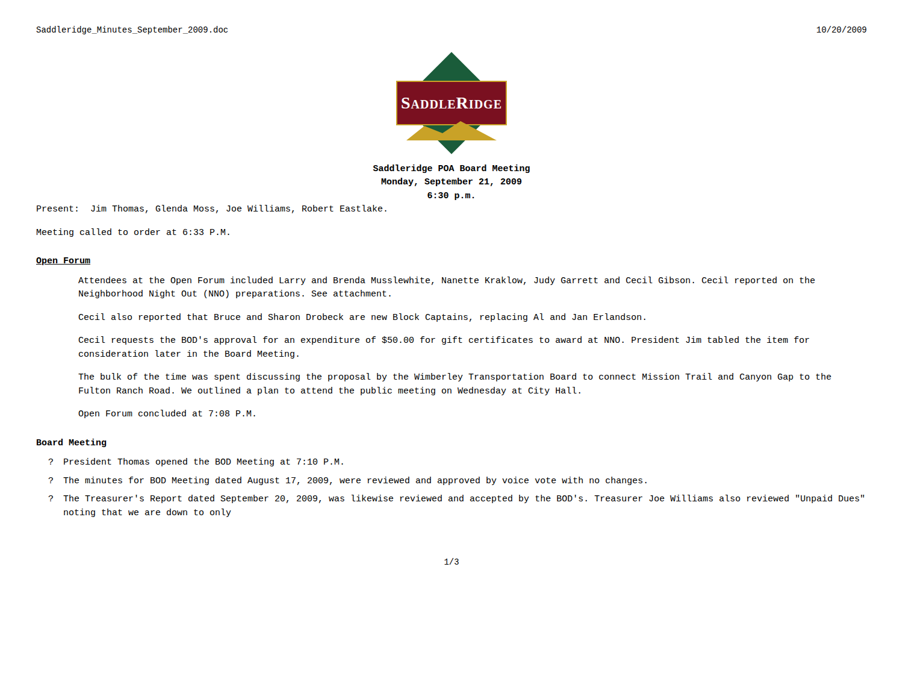Saddleridge_Minutes_September_2009.doc 10/20/2009
SADDLERIDGE
Saddleridge POA Board Meeting
Monday, September 21, 2009
6:30 p.m.
Present: Jim Thomas, Glenda Moss, Joe Williams, Robert Eastlake.
Meeting called to order at 6:33 P.M.
Open Forum
Attendees at the Open Forum included Larry and Brenda Musslewhite, Nanette Kraklow, Judy Garrett and Cecil Gibson. Cecil reported on the Neighborhood Night Out (NNO) preparations. See attachment.
Cecil also reported that Bruce and Sharon Drobeck are new Block Captains, replacing Al and Jan Erlandson.
Cecil requests the BOD's approval for an expenditure of $50.00 for gift certificates to award at NNO. President Jim tabled the item for consideration later in the Board Meeting.
The bulk of the time was spent discussing the proposal by the Wimberley Transportation Board to connect Mission Trail and Canyon Gap to the Fulton Ranch Road. We outlined a plan to attend the public meeting on Wednesday at City Hall.
Open Forum concluded at 7:08 P.M.
Board Meeting
President Thomas opened the BOD Meeting at 7:10 P.M.
The minutes for BOD Meeting dated August 17, 2009, were reviewed and approved by voice vote with no changes.
The Treasurer's Report dated September 20, 2009, was likewise reviewed and accepted by the BOD's. Treasurer Joe Williams also reviewed "Unpaid Dues" noting that we are down to only
1/3